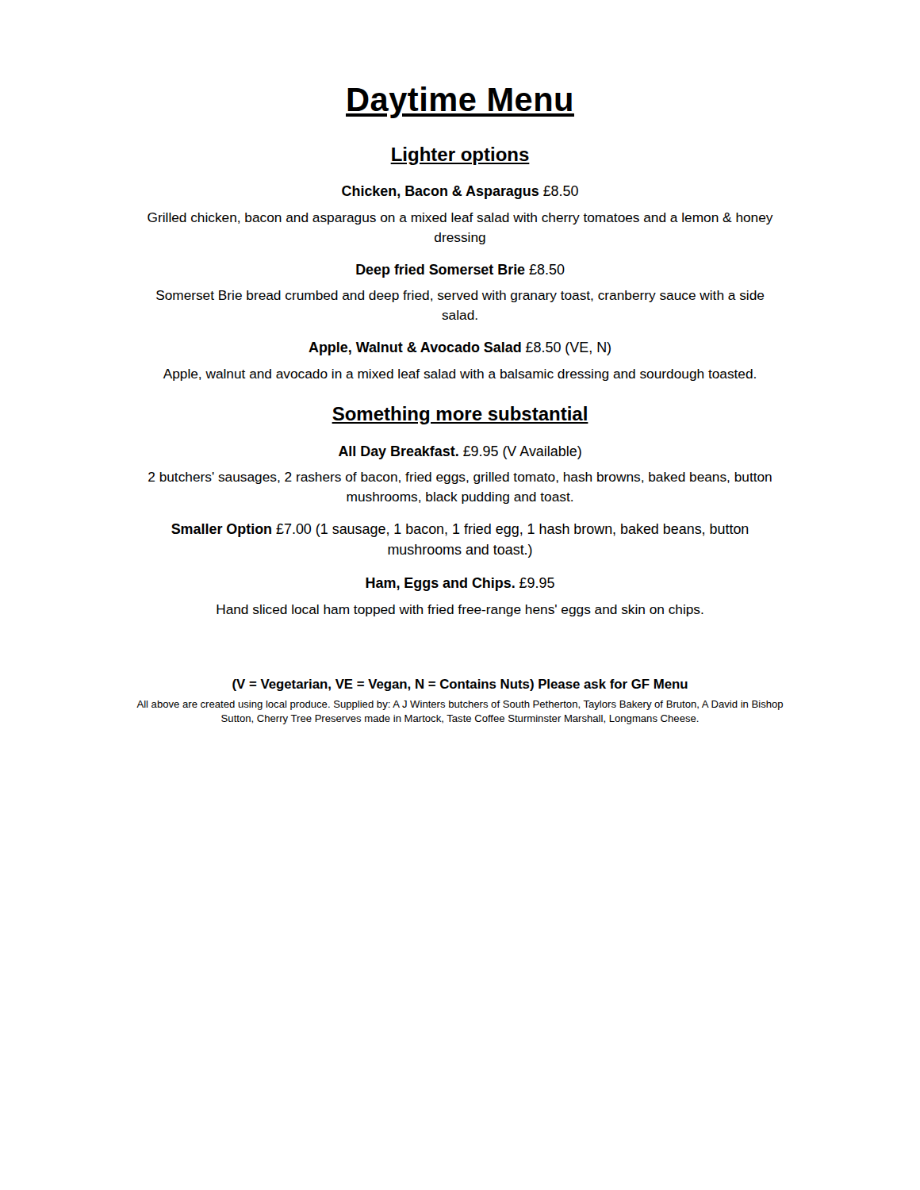Daytime Menu
Lighter options
Chicken, Bacon & Asparagus £8.50
Grilled chicken, bacon and asparagus on a mixed leaf salad with cherry tomatoes and a lemon & honey dressing
Deep fried Somerset Brie £8.50
Somerset Brie bread crumbed and deep fried, served with granary toast, cranberry sauce with a side salad.
Apple, Walnut & Avocado Salad £8.50 (VE, N)
Apple, walnut and avocado in a mixed leaf salad with a balsamic dressing and sourdough toasted.
Something more substantial
All Day Breakfast. £9.95 (V Available)
2 butchers' sausages, 2 rashers of bacon, fried eggs, grilled tomato, hash browns, baked beans, button mushrooms, black pudding and toast.
Smaller Option £7.00 (1 sausage, 1 bacon, 1 fried egg, 1 hash brown, baked beans, button mushrooms and toast.)
Ham, Eggs and Chips. £9.95
Hand sliced local ham topped with fried free-range hens' eggs and skin on chips.
(V = Vegetarian, VE = Vegan, N = Contains Nuts) Please ask for GF Menu
All above are created using local produce. Supplied by: A J Winters butchers of South Petherton, Taylors Bakery of Bruton, A David in Bishop Sutton, Cherry Tree Preserves made in Martock, Taste Coffee Sturminster Marshall, Longmans Cheese.